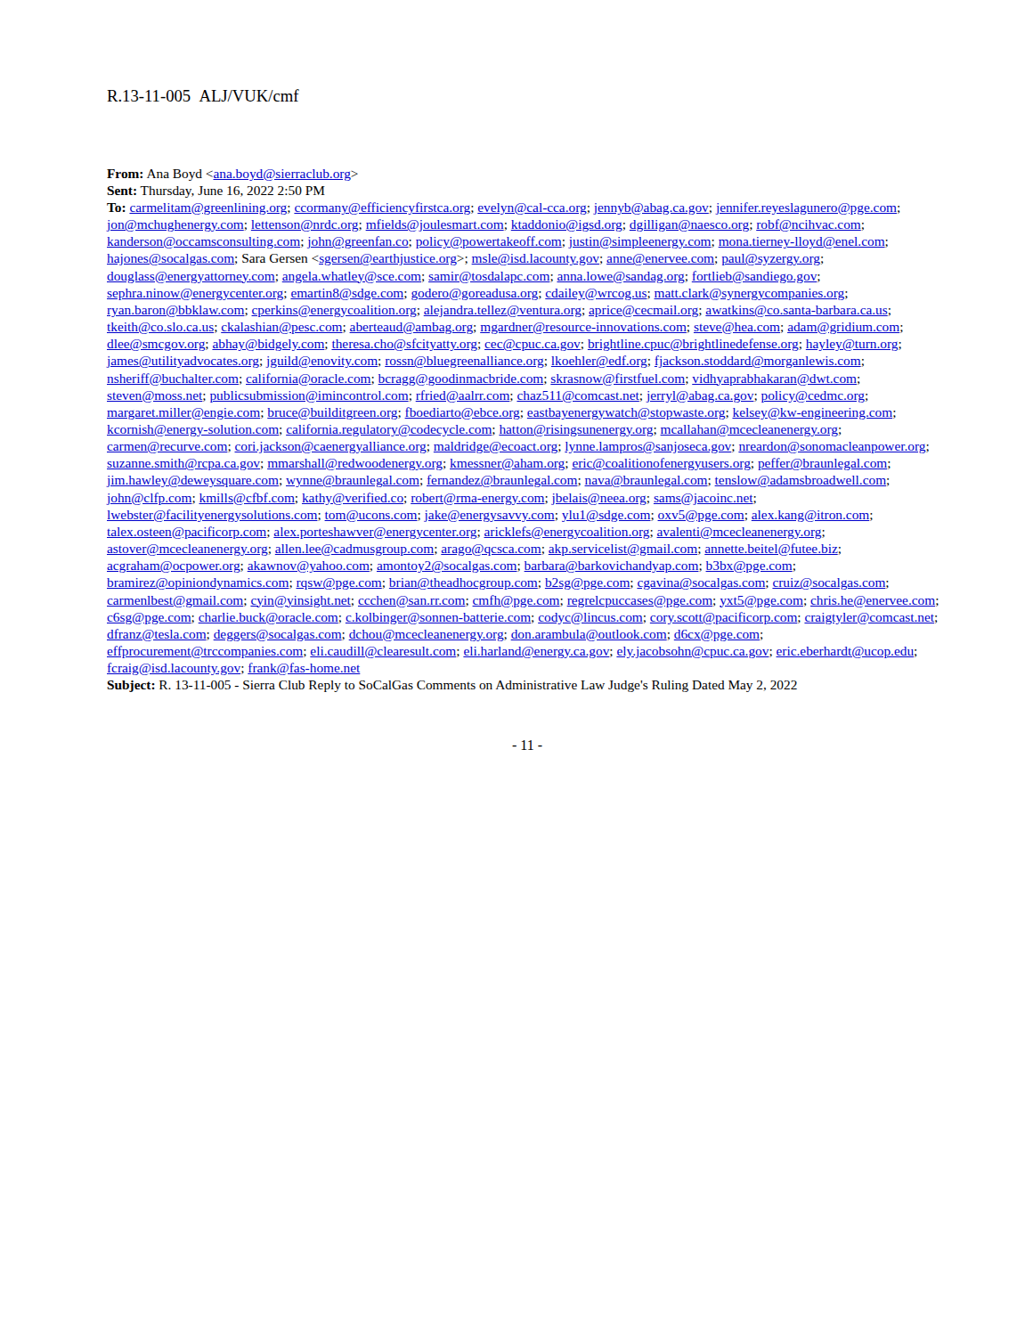R.13-11-005 ALJ/VUK/cmf
From: Ana Boyd <ana.boyd@sierraclub.org>
Sent: Thursday, June 16, 2022 2:50 PM
To: carmelitam@greenlining.org; ccormany@efficiencyfirstca.org; evelyn@cal-cca.org; jennyb@abag.ca.gov; jennifer.reyeslagunero@pge.com; jon@mchughenergy.com; lettenson@nrdc.org; mfields@joulesmart.com; ktaddonio@igsd.org; dgilligan@naesco.org; robf@ncihvac.com; kanderson@occamsconsulting.com; john@greenfan.co; policy@powertakeoff.com; justin@simpleenergy.com; mona.tierney-lloyd@enel.com; hajones@socalgas.com; Sara Gersen <sgersen@earthjustice.org>; msle@isd.lacounty.gov; anne@enervee.com; paul@syzergy.org; douglass@energyattorney.com; angela.whatley@sce.com; samir@tosdalapc.com; anna.lowe@sandag.org; fortlieb@sandiego.gov; sephra.ninow@energycenter.org; emartin8@sdge.com; godero@goreadusa.org; cdailey@wrcog.us; matt.clark@synergycompanies.org; ryan.baron@bbklaw.com; cperkins@energycoalition.org; alejandra.tellez@ventura.org; aprice@cecmail.org; awatkins@co.santa-barbara.ca.us; tkeith@co.slo.ca.us; ckalashian@pesc.com; aberteaud@ambag.org; mgardner@resource-innovations.com; steve@hea.com; adam@gridium.com; dlee@smcgov.org; abhay@bidgely.com; theresa.cho@sfcityatty.org; cec@cpuc.ca.gov; brightline.cpuc@brightlinedefense.org; hayley@turn.org; james@utilityadvocates.org; jguild@enovity.com; rossn@bluegreenalliance.org; lkoehler@edf.org; fjackson.stoddard@morganlewis.com; nsheriff@buchalter.com; california@oracle.com; bcragg@goodinmacbride.com; skrasnow@firstfuel.com; vidhyaprabhakaran@dwt.com; steven@moss.net; publicsubmission@imincontrol.com; rfried@aalrr.com; chaz511@comcast.net; jerryl@abag.ca.gov; policy@cedmc.org; margaret.miller@engie.com; bruce@builditgreen.org; fboediarto@ebce.org; eastbayenergywatch@stopwaste.org; kelsey@kw-engineering.com; kcornish@energy-solution.com; california.regulatory@codecycle.com; hatton@risingsunenergy.org; mcallahan@mcecleanenergy.org; carmen@recurve.com; cori.jackson@caenergyalliance.org; maldridge@ecoact.org; lynne.lampros@sanjoseca.gov; nreardon@sonomacleanpower.org; suzanne.smith@rcpa.ca.gov; mmarshall@redwoodenergy.org; kmessner@aham.org; eric@coalitionofenergyusers.org; peffer@braunlegal.com; jim.hawley@deweysquare.com; wynne@braunlegal.com; fernandez@braunlegal.com; nava@braunlegal.com; tenslow@adamsbroadwell.com; john@clfp.com; kmills@cfbf.com; kathy@verified.co; robert@rma-energy.com; jbelais@neea.org; sams@jacoinc.net; lwebster@facilityenergysolutions.com; tom@ucons.com; jake@energysavvy.com; ylu1@sdge.com; oxv5@pge.com; alex.kang@itron.com; talex.osteen@pacificorp.com; alex.porteshawver@energycenter.org; aricklefs@energycoalition.org; avalenti@mcecleanenergy.org; astover@mcecleanenergy.org; allen.lee@cadmusgroup.com; arago@qcsca.com; akp.servicelist@gmail.com; annette.beitel@futee.biz; acgraham@ocpower.org; akawnov@yahoo.com; amontoy2@socalgas.com; barbara@barkovichandyap.com; b3bx@pge.com; bramirez@opiniondynamics.com; rqsw@pge.com; brian@theadhocgroup.com; b2sg@pge.com; cgavina@socalgas.com; cruiz@socalgas.com; carmenlbest@gmail.com; cyin@yinsight.net; ccchen@san.rr.com; cmfh@pge.com; regrelcpuccases@pge.com; yxt5@pge.com; chris.he@enervee.com; c6sg@pge.com; charlie.buck@oracle.com; c.kolbinger@sonnen-batterie.com; codyc@lincus.com; cory.scott@pacificorp.com; craigtyler@comcast.net; dfranz@tesla.com; deggers@socalgas.com; dchou@mcecleanenergy.org; don.arambula@outlook.com; d6cx@pge.com; effprocurement@trccompanies.com; eli.caudill@clearesult.com; eli.harland@energy.ca.gov; ely.jacobsohn@cpuc.ca.gov; eric.eberhardt@ucop.edu; fcraig@isd.lacounty.gov; frank@fas-home.net
Subject: R. 13-11-005 - Sierra Club Reply to SoCalGas Comments on Administrative Law Judge's Ruling Dated May 2, 2022
- 11 -